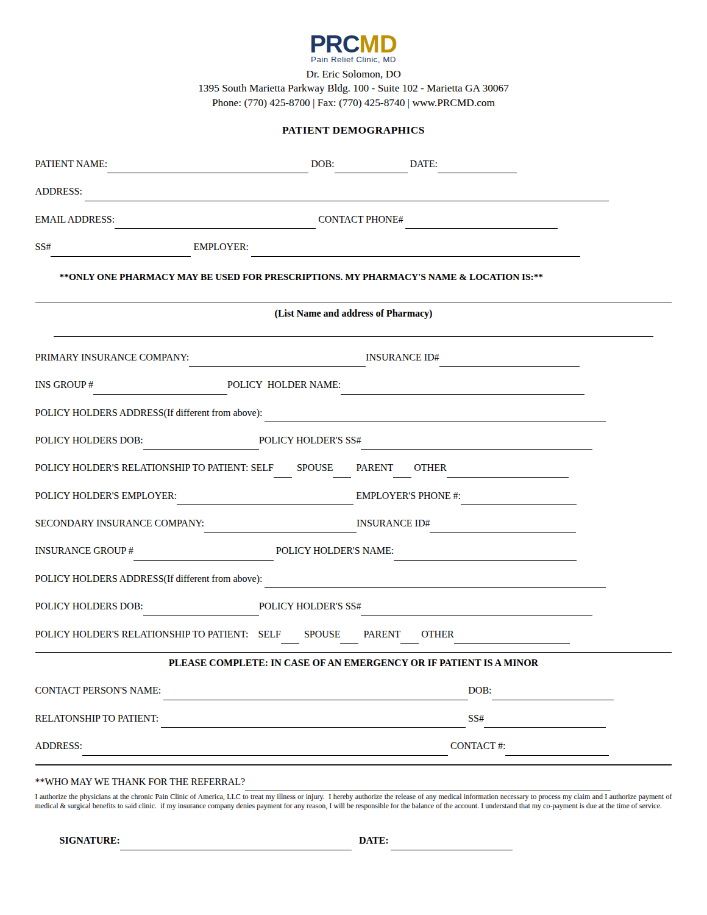PRC MD Pain Relief Clinic, MD
Dr. Eric Solomon, DO
1395 South Marietta Parkway Bldg. 100 - Suite 102 - Marietta GA 30067
Phone: (770) 425-8700 | Fax: (770) 425-8740 | www.PRCMD.com
PATIENT DEMOGRAPHICS
PATIENT NAME: DOB: DATE:
ADDRESS:
EMAIL ADDRESS: CONTACT PHONE#
SS# EMPLOYER:
**ONLY ONE PHARMACY MAY BE USED FOR PRESCRIPTIONS. MY PHARMACY'S NAME & LOCATION IS:**
(List Name and address of Pharmacy)
PRIMARY INSURANCE COMPANY: INSURANCE ID#
INS GROUP # POLICY HOLDER NAME:
POLICY HOLDERS ADDRESS(If different from above):
POLICY HOLDERS DOB: POLICY HOLDER'S SS#
POLICY HOLDER'S RELATIONSHIP TO PATIENT: SELF SPOUSE PARENT OTHER
POLICY HOLDER'S EMPLOYER: EMPLOYER'S PHONE #:
SECONDARY INSURANCE COMPANY: INSURANCE ID#
INSURANCE GROUP # POLICY HOLDER'S NAME:
POLICY HOLDERS ADDRESS(If different from above):
POLICY HOLDERS DOB: POLICY HOLDER'S SS#
POLICY HOLDER'S RELATIONSHIP TO PATIENT: SELF SPOUSE PARENT OTHER
PLEASE COMPLETE: IN CASE OF AN EMERGENCY OR IF PATIENT IS A MINOR
CONTACT PERSON'S NAME: DOB:
RELATONSHIP TO PATIENT: SS#
ADDRESS: CONTACT #:
**WHO MAY WE THANK FOR THE REFERRAL?
I authorize the physicians at the chronic Pain Clinic of America, LLC to treat my illness or injury. I hereby authorize the release of any medical information necessary to process my claim and I authorize payment of medical & surgical benefits to said clinic. if my insurance company denies payment for any reason, I will be responsible for the balance of the account. I understand that my co-payment is due at the time of service.
SIGNATURE: DATE: